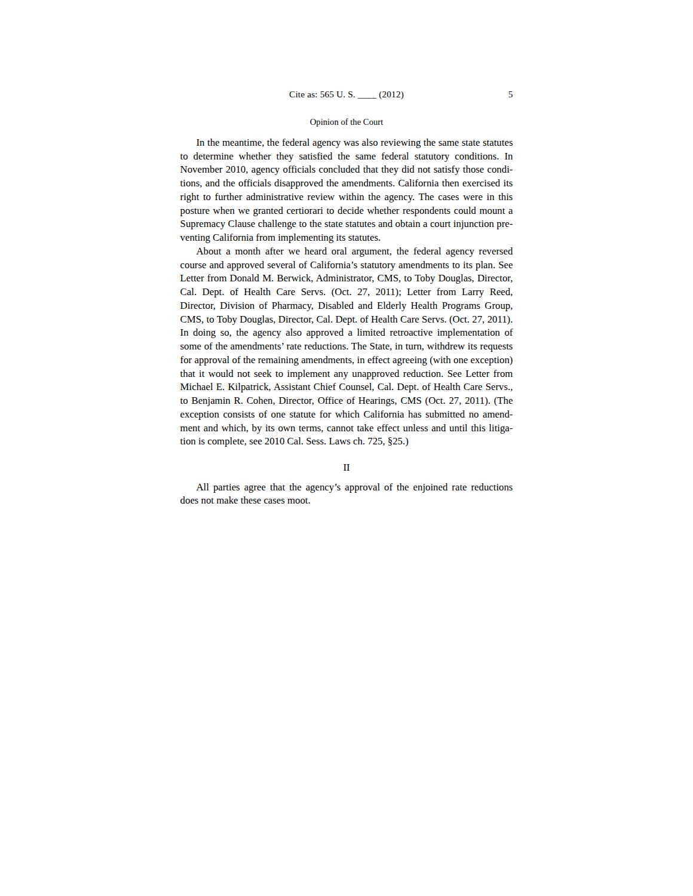Cite as: 565 U. S. ____ (2012) 5
Opinion of the Court
In the meantime, the federal agency was also reviewing the same state statutes to determine whether they satisfied the same federal statutory conditions. In November 2010, agency officials concluded that they did not satisfy those conditions, and the officials disapproved the amendments. California then exercised its right to further administrative review within the agency. The cases were in this posture when we granted certiorari to decide whether respondents could mount a Supremacy Clause challenge to the state statutes and obtain a court injunction preventing California from implementing its statutes.
About a month after we heard oral argument, the federal agency reversed course and approved several of California’s statutory amendments to its plan. See Letter from Donald M. Berwick, Administrator, CMS, to Toby Douglas, Director, Cal. Dept. of Health Care Servs. (Oct. 27, 2011); Letter from Larry Reed, Director, Division of Pharmacy, Disabled and Elderly Health Programs Group, CMS, to Toby Douglas, Director, Cal. Dept. of Health Care Servs. (Oct. 27, 2011). In doing so, the agency also approved a limited retroactive implementation of some of the amendments’ rate reductions. The State, in turn, withdrew its requests for approval of the remaining amendments, in effect agreeing (with one exception) that it would not seek to implement any unapproved reduction. See Letter from Michael E. Kilpatrick, Assistant Chief Counsel, Cal. Dept. of Health Care Servs., to Benjamin R. Cohen, Director, Office of Hearings, CMS (Oct. 27, 2011). (The exception consists of one statute for which California has submitted no amendment and which, by its own terms, cannot take effect unless and until this litigation is complete, see 2010 Cal. Sess. Laws ch. 725, §25.)
II
All parties agree that the agency’s approval of the enjoined rate reductions does not make these cases moot.